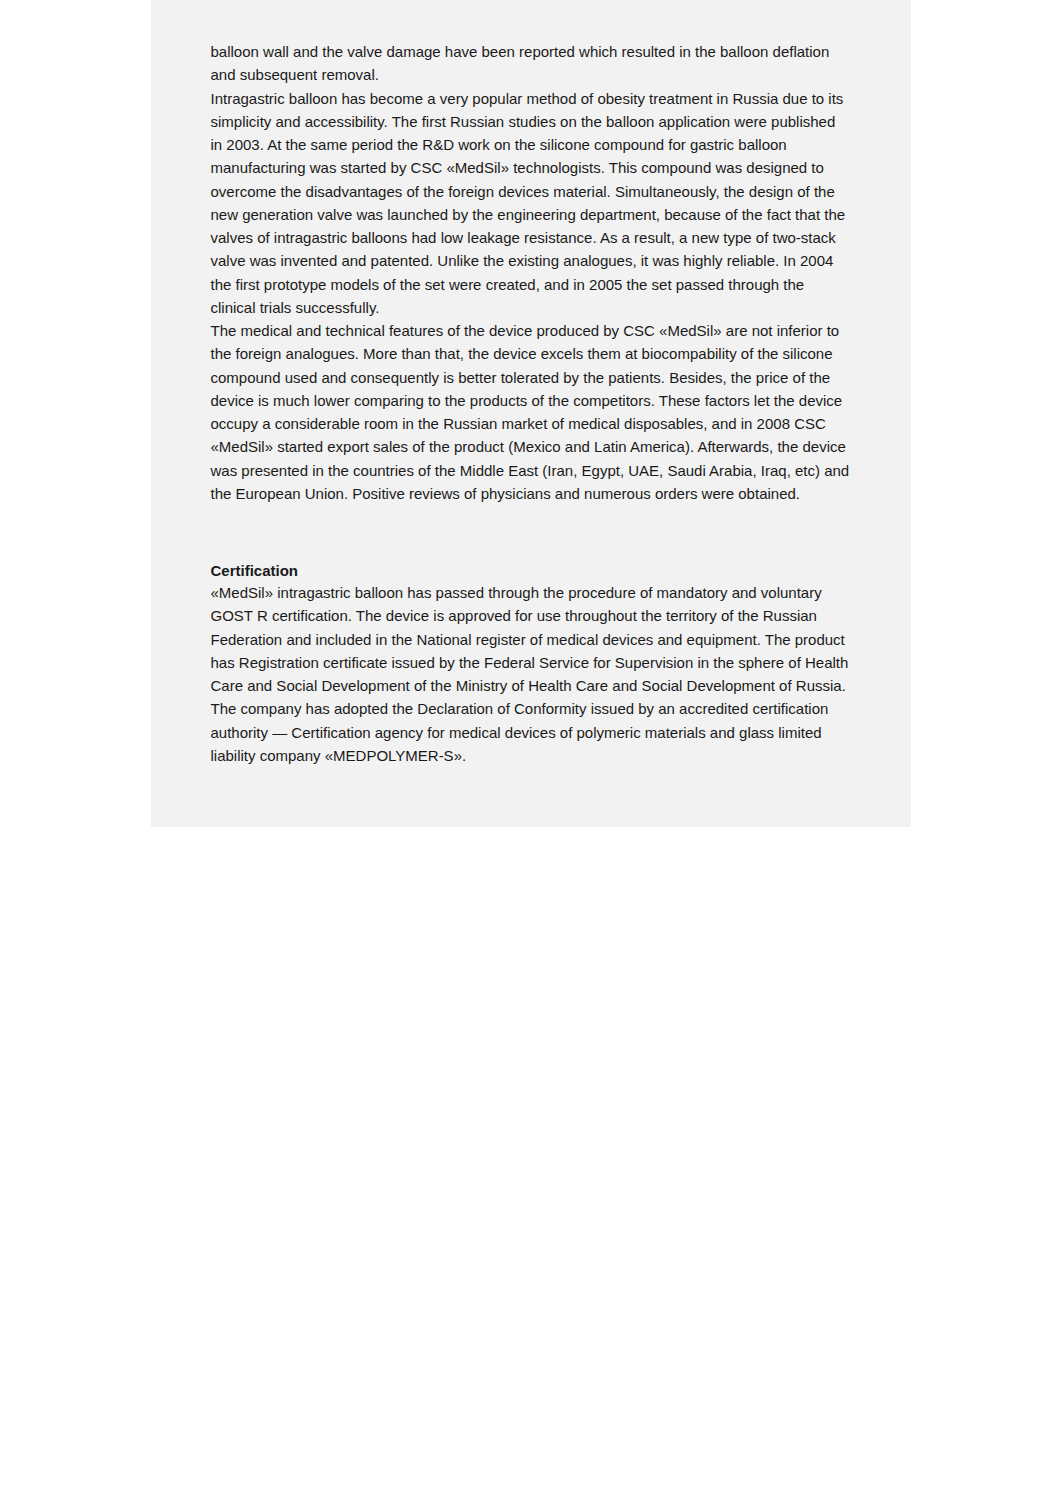balloon wall and the valve damage have been reported which resulted in the balloon deflation and subsequent removal.
Intragastric balloon has become a very popular method of obesity treatment in Russia due to its simplicity and accessibility. The first Russian studies on the balloon application were published in 2003. At the same period the R&D work on the silicone compound for gastric balloon manufacturing was started by CSC «MedSil» technologists. This compound was designed to overcome the disadvantages of the foreign devices material. Simultaneously, the design of the new generation valve was launched by the engineering department, because of the fact that the valves of intragastric balloons had low leakage resistance. As a result, a new type of two-stack valve was invented and patented. Unlike the existing analogues, it was highly reliable. In 2004 the first prototype models of the set were created, and in 2005 the set passed through the clinical trials successfully.
The medical and technical features of the device produced by CSC «MedSil» are not inferior to the foreign analogues. More than that, the device excels them at biocompability of the silicone compound used and consequently is better tolerated by the patients. Besides, the price of the device is much lower comparing to the products of the competitors. These factors let the device occupy a considerable room in the Russian market of medical disposables, and in 2008 CSC «MedSil» started export sales of the product (Mexico and Latin America). Afterwards, the device was presented in the countries of the Middle East (Iran, Egypt, UAE, Saudi Arabia, Iraq, etc) and the European Union. Positive reviews of physicians and numerous orders were obtained.
Certification
«MedSil» intragastric balloon has passed through the procedure of mandatory and voluntary GOST R certification. The device is approved for use throughout the territory of the Russian Federation and included in the National register of medical devices and equipment. The product has Registration certificate issued by the Federal Service for Supervision in the sphere of Health Care and Social Development of the Ministry of Health Care and Social Development of Russia. The company has adopted the Declaration of Conformity issued by an accredited certification authority — Certification agency for medical devices of polymeric materials and glass limited liability company «MEDPOLYMER-S».